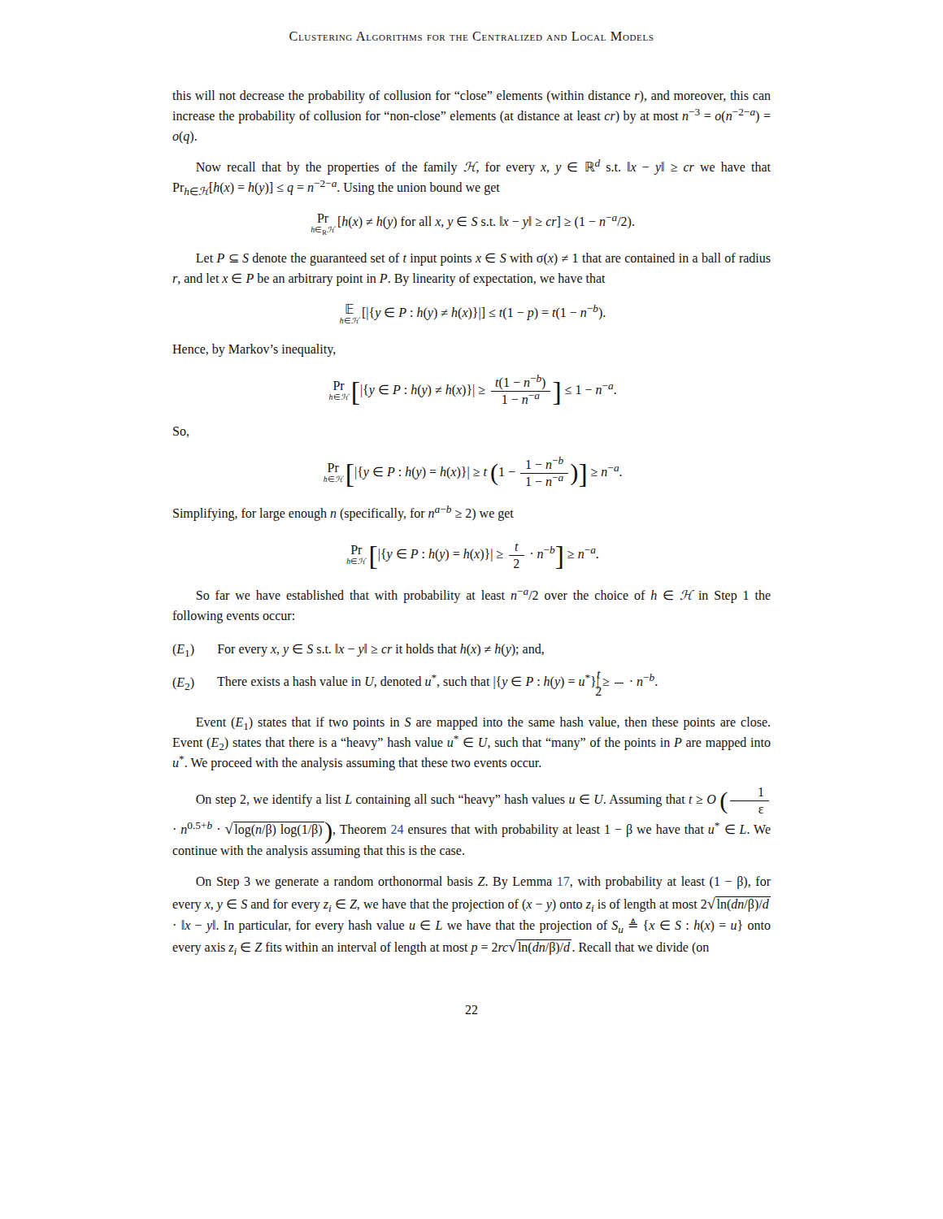Clustering Algorithms for the Centralized and Local Models
this will not decrease the probability of collusion for “close” elements (within distance r), and moreover, this can increase the probability of collusion for “non-close” elements (at distance at least cr) by at most n−3 = o(n−2−a) = o(q).
Now recall that by the properties of the family ℋ, for every x, y ∈ ℝd s.t. ‖x − y‖ ≥ cr we have that Prh∈ℋ[h(x) = h(y)] ≤ q = n−2−a. Using the union bound we get
Pr h∈Rℋ[h(x) ≠ h(y) for all x, y ∈ S s.t. ‖x − y‖ ≥ cr] ≥ (1 − n−a/2).
Let P ⊆ S denote the guaranteed set of t input points x ∈ S with σ(x) ≠ 1 that are contained in a ball of radius r, and let x ∈ P be an arbitrary point in P. By linearity of expectation, we have that
𝔼h∈ℋ[|{y ∈ P : h(y) ≠ h(x)}|] ≤ t(1 − p) = t(1 − n−b).
Hence, by Markov’s inequality,
Pr h∈ℋ[|{y ∈ P : h(y) ≠ h(x)}| ≥ t(1 − n−b) 1 − n−a] ≤ 1 − n−a.
So,
Pr h∈ℋ[|{y ∈ P : h(y) = h(x)}| ≥ t (1 − 1 − n−b 1 − n−a)] ≥ n−a.
Simplifying, for large enough n (specifically, for na−b ≥ 2) we get
Pr h∈ℋ[|{y ∈ P : h(y) = h(x)}| ≥ t 2 · n−b] ≥ n−a.
So far we have established that with probability at least n−a/2 over the choice of h ∈ ℋ in Step 1 the following events occur:
(E1) For every x, y ∈ S s.t. ‖x − y‖ ≥ cr it holds that h(x) ≠ h(y); and,
(E2) There exists a hash value in U, denoted u*, such that |{y ∈ P : h(y) = u*}| ≥ t 2 · n−b.
Event (E1) states that if two points in S are mapped into the same hash value, then these points are close. Event (E2) states that there is a “heavy” hash value u* ∈ U, such that “many” of the points in P are mapped into u*. We proceed with the analysis assuming that these two events occur.
On step 2, we identify a list L containing all such “heavy” hash values u ∈ U. Assuming that t ≥ O (1 ε · n0.5+b · √log(n/β) log(1/β)), Theorem 24 ensures that with probability at least 1 − β we have that u* ∈ L. We continue with the analysis assuming that this is the case.
On Step 3 we generate a random orthonormal basis Z. By Lemma 17, with probability at least (1 − β), for every x, y ∈ S and for every zi ∈ Z, we have that the projection of (x − y) onto zi is of length at most 2√ln(dn/β)/d · ‖x − y‖. In particular, for every hash value u ∈ L we have that the projection of Su ≜ {x ∈ S : h(x) = u} onto every axis zi ∈ Z fits within an interval of length at most p = 2rc√ln(dn/β)/d. Recall that we divide (on
22